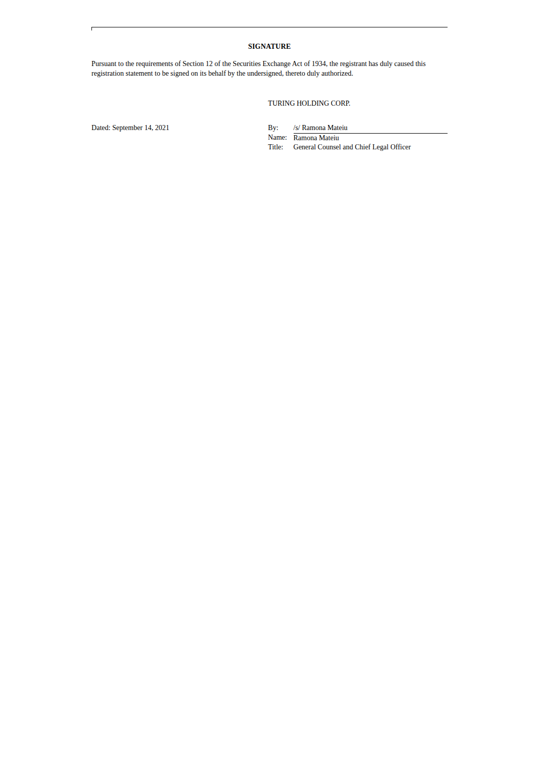SIGNATURE
Pursuant to the requirements of Section 12 of the Securities Exchange Act of 1934, the registrant has duly caused this registration statement to be signed on its behalf by the undersigned, thereto duly authorized.
TURING HOLDING CORP.
| Dated: September 14, 2021 | By: | /s/ Ramona Mateiu |
| | Name: | Ramona Mateiu |
| | Title: | General Counsel and Chief Legal Officer |